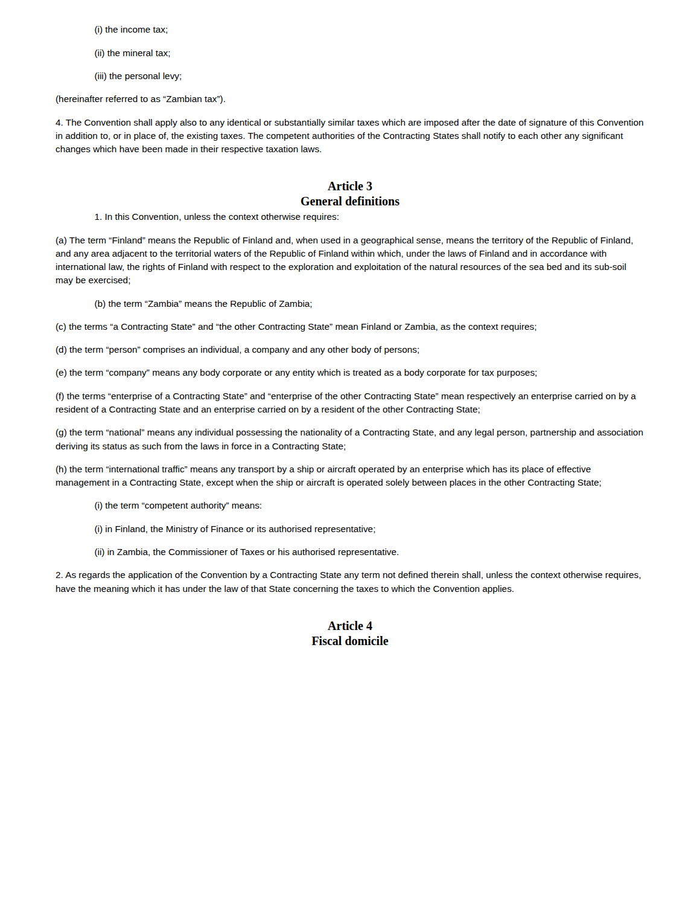(i) the income tax;
(ii) the mineral tax;
(iii) the personal levy;
(hereinafter referred to as “Zambian tax”).
4. The Convention shall apply also to any identical or substantially similar taxes which are imposed after the date of signature of this Convention in addition to, or in place of, the existing taxes. The competent authorities of the Contracting States shall notify to each other any significant changes which have been made in their respective taxation laws.
Article 3General definitions
1. In this Convention, unless the context otherwise requires:
(a) The term “Finland” means the Republic of Finland and, when used in a geographical sense, means the territory of the Republic of Finland, and any area adjacent to the territorial waters of the Republic of Finland within which, under the laws of Finland and in accordance with international law, the rights of Finland with respect to the exploration and exploitation of the natural resources of the sea bed and its sub-soil may be exercised;
(b) the term “Zambia” means the Republic of Zambia;
(c) the terms “a Contracting State” and “the other Contracting State” mean Finland or Zambia, as the context requires;
(d) the term “person” comprises an individual, a company and any other body of persons;
(e) the term “company” means any body corporate or any entity which is treated as a body corporate for tax purposes;
(f) the terms “enterprise of a Contracting State” and “enterprise of the other Contracting State” mean respectively an enterprise carried on by a resident of a Contracting State and an enterprise carried on by a resident of the other Contracting State;
(g) the term “national” means any individual possessing the nationality of a Contracting State, and any legal person, partnership and association deriving its status as such from the laws in force in a Contracting State;
(h) the term “international traffic” means any transport by a ship or aircraft operated by an enterprise which has its place of effective management in a Contracting State, except when the ship or aircraft is operated solely between places in the other Contracting State;
(i) the term “competent authority” means:
(i) in Finland, the Ministry of Finance or its authorised representative;
(ii) in Zambia, the Commissioner of Taxes or his authorised representative.
2. As regards the application of the Convention by a Contracting State any term not defined therein shall, unless the context otherwise requires, have the meaning which it has under the law of that State concerning the taxes to which the Convention applies.
Article 4Fiscal domicile